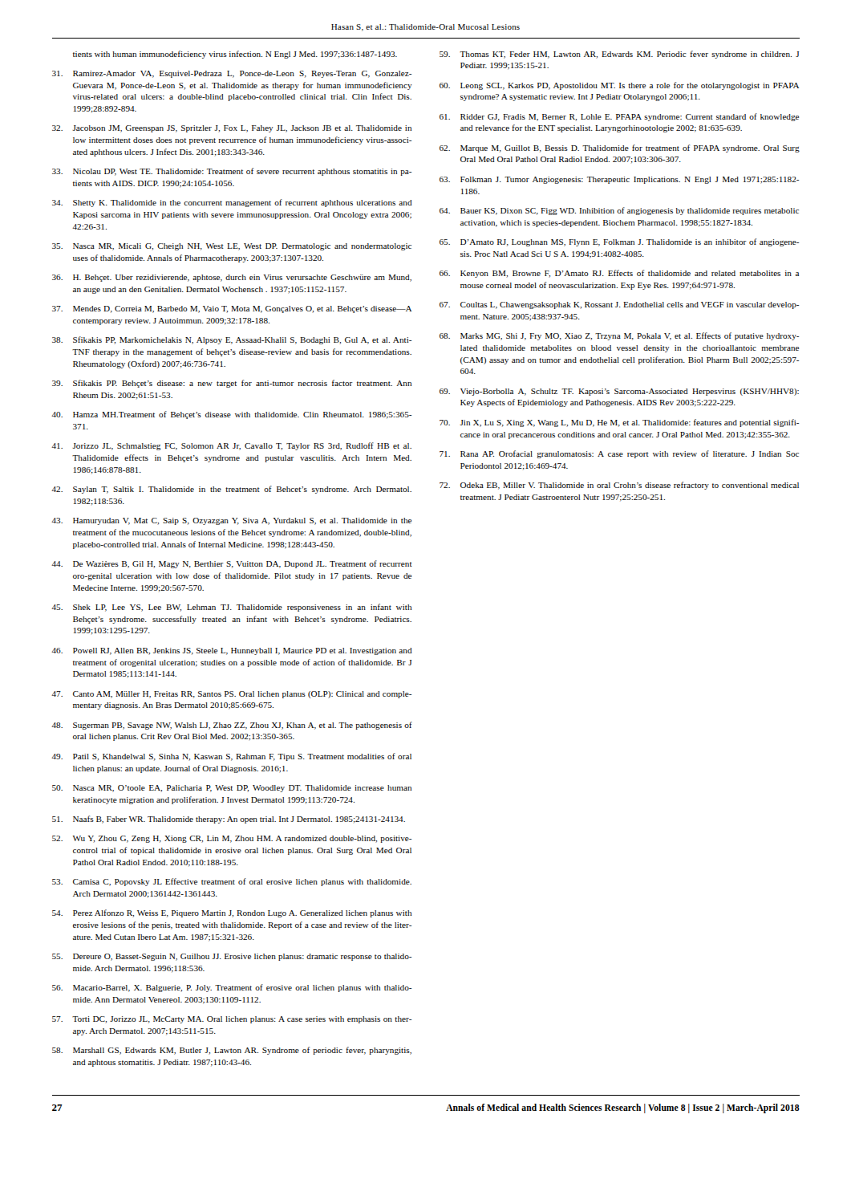Hasan S, et al.: Thalidomide-Oral Mucosal Lesions
tients with human immunodeficiency virus infection. N Engl J Med. 1997;336:1487-1493.
31. Ramirez-Amador VA, Esquivel-Pedraza L, Ponce-de-Leon S, Reyes-Teran G, Gonzalez-Guevara M, Ponce-de-Leon S, et al. Thalidomide as therapy for human immunodeficiency virus-related oral ulcers: a double-blind placebo-controlled clinical trial. Clin Infect Dis. 1999;28:892-894.
32. Jacobson JM, Greenspan JS, Spritzler J, Fox L, Fahey JL, Jackson JB et al. Thalidomide in low intermittent doses does not prevent recurrence of human immunodeficiency virus-associated aphthous ulcers. J Infect Dis. 2001;183:343-346.
33. Nicolau DP, West TE. Thalidomide: Treatment of severe recurrent aphthous stomatitis in patients with AIDS. DICP. 1990;24:1054-1056.
34. Shetty K. Thalidomide in the concurrent management of recurrent aphthous ulcerations and Kaposi sarcoma in HIV patients with severe immunosuppression. Oral Oncology extra 2006; 42:26-31.
35. Nasca MR, Micali G, Cheigh NH, West LE, West DP. Dermatologic and nondermatologic uses of thalidomide. Annals of Pharmacotherapy. 2003;37:1307-1320.
36. H. Behçet. Uber rezidivierende, aphtose, durch ein Virus verursachte Geschwüre am Mund, an auge und an den Genitalien. Dermatol Wochensch . 1937;105:1152-1157.
37. Mendes D, Correia M, Barbedo M, Vaio T, Mota M, Gonçalves O, et al. Behçet’s disease—A contemporary review. J Autoimmun. 2009;32:178-188.
38. Sfikakis PP, Markomichelakis N, Alpsoy E, Assaad-Khalil S, Bodaghi B, Gul A, et al. Anti-TNF therapy in the management of behçet’s disease-review and basis for recommendations. Rheumatology (Oxford) 2007;46:736-741.
39. Sfikakis PP. Behçet’s disease: a new target for anti-tumor necrosis factor treatment. Ann Rheum Dis. 2002;61:51-53.
40. Hamza MH.Treatment of Behçet’s disease with thalidomide. Clin Rheumatol. 1986;5:365-371.
41. Jorizzo JL, Schmalstieg FC, Solomon AR Jr, Cavallo T, Taylor RS 3rd, Rudloff HB et al. Thalidomide effects in Behçet’s syndrome and pustular vasculitis. Arch Intern Med. 1986;146:878-881.
42. Saylan T, Saltik I. Thalidomide in the treatment of Behcet’s syndrome. Arch Dermatol. 1982;118:536.
43. Hamuryudan V, Mat C, Saip S, Ozyazgan Y, Siva A, Yurdakul S, et al. Thalidomide in the treatment of the mucocutaneous lesions of the Behcet syndrome: A randomized, double-blind, placebo-controlled trial. Annals of Internal Medicine. 1998;128:443-450.
44. De Wazières B, Gil H, Magy N, Berthier S, Vuitton DA, Dupond JL. Treatment of recurrent oro-genital ulceration with low dose of thalidomide. Pilot study in 17 patients. Revue de Medecine Interne. 1999;20:567-570.
45. Shek LP, Lee YS, Lee BW, Lehman TJ. Thalidomide responsiveness in an infant with Behçet’s syndrome. successfully treated an infant with Behcet’s syndrome. Pediatrics. 1999;103:1295-1297.
46. Powell RJ, Allen BR, Jenkins JS, Steele L, Hunneyball I, Maurice PD et al. Investigation and treatment of orogenital ulceration; studies on a possible mode of action of thalidomide. Br J Dermatol 1985;113:141-144.
47. Canto AM, Müller H, Freitas RR, Santos PS. Oral lichen planus (OLP): Clinical and complementary diagnosis. An Bras Dermatol 2010;85:669-675.
48. Sugerman PB, Savage NW, Walsh LJ, Zhao ZZ, Zhou XJ, Khan A, et al. The pathogenesis of oral lichen planus. Crit Rev Oral Biol Med. 2002;13:350-365.
49. Patil S, Khandelwal S, Sinha N, Kaswan S, Rahman F, Tipu S. Treatment modalities of oral lichen planus: an update. Journal of Oral Diagnosis. 2016;1.
50. Nasca MR, O’toole EA, Palicharia P, West DP, Woodley DT. Thalidomide increase human keratinocyte migration and proliferation. J Invest Dermatol 1999;113:720-724.
51. Naafs B, Faber WR. Thalidomide therapy: An open trial. Int J Dermatol. 1985;24131-24134.
52. Wu Y, Zhou G, Zeng H, Xiong CR, Lin M, Zhou HM. A randomized double-blind, positive-control trial of topical thalidomide in erosive oral lichen planus. Oral Surg Oral Med Oral Pathol Oral Radiol Endod. 2010;110:188-195.
53. Camisa C, Popovsky JL Effective treatment of oral erosive lichen planus with thalidomide. Arch Dermatol 2000;1361442-1361443.
54. Perez Alfonzo R, Weiss E, Piquero Martin J, Rondon Lugo A. Generalized lichen planus with erosive lesions of the penis, treated with thalidomide. Report of a case and review of the literature. Med Cutan Ibero Lat Am. 1987;15:321-326.
55. Dereure O, Basset-Seguin N, Guilhou JJ. Erosive lichen planus: dramatic response to thalidomide. Arch Dermatol. 1996;118:536.
56. Macario-Barrel, X. Balguerie, P. Joly. Treatment of erosive oral lichen planus with thalidomide. Ann Dermatol Venereol. 2003;130:1109-1112.
57. Torti DC, Jorizzo JL, McCarty MA. Oral lichen planus: A case series with emphasis on therapy. Arch Dermatol. 2007;143:511-515.
58. Marshall GS, Edwards KM, Butler J, Lawton AR. Syndrome of periodic fever, pharyngitis, and aphtous stomatitis. J Pediatr. 1987;110:43-46.
59. Thomas KT, Feder HM, Lawton AR, Edwards KM. Periodic fever syndrome in children. J Pediatr. 1999;135:15-21.
60. Leong SCL, Karkos PD, Apostolidou MT. Is there a role for the otolaryngologist in PFAPA syndrome? A systematic review. Int J Pediatr Otolaryngol 2006;11.
61. Ridder GJ, Fradis M, Berner R, Lohle E. PFAPA syndrome: Current standard of knowledge and relevance for the ENT specialist. Laryngorhinootologie 2002; 81:635-639.
62. Marque M, Guillot B, Bessis D. Thalidomide for treatment of PFAPA syndrome. Oral Surg Oral Med Oral Pathol Oral Radiol Endod. 2007;103:306-307.
63. Folkman J. Tumor Angiogenesis: Therapeutic Implications. N Engl J Med 1971;285:1182-1186.
64. Bauer KS, Dixon SC, Figg WD. Inhibition of angiogenesis by thalidomide requires metabolic activation, which is species-dependent. Biochem Pharmacol. 1998;55:1827-1834.
65. D’Amato RJ, Loughnan MS, Flynn E, Folkman J. Thalidomide is an inhibitor of angiogenesis. Proc Natl Acad Sci U S A. 1994;91:4082-4085.
66. Kenyon BM, Browne F, D’Amato RJ. Effects of thalidomide and related metabolites in a mouse corneal model of neovascularization. Exp Eye Res. 1997;64:971-978.
67. Coultas L, Chawengsaksophak K, Rossant J. Endothelial cells and VEGF in vascular development. Nature. 2005;438:937-945.
68. Marks MG, Shi J, Fry MO, Xiao Z, Trzyna M, Pokala V, et al. Effects of putative hydroxylated thalidomide metabolites on blood vessel density in the chorioallantoic membrane (CAM) assay and on tumor and endothelial cell proliferation. Biol Pharm Bull 2002;25:597-604.
69. Viejo-Borbolla A, Schultz TF. Kaposi’s Sarcoma-Associated Herpesvirus (KSHV/HHV8): Key Aspects of Epidemiology and Pathogenesis. AIDS Rev 2003;5:222-229.
70. Jin X, Lu S, Xing X, Wang L, Mu D, He M, et al. Thalidomide: features and potential significance in oral precancerous conditions and oral cancer. J Oral Pathol Med. 2013;42:355-362.
71. Rana AP. Orofacial granulomatosis: A case report with review of literature. J Indian Soc Periodontol 2012;16:469-474.
72. Odeka EB, Miller V. Thalidomide in oral Crohn’s disease refractory to conventional medical treatment. J Pediatr Gastroenterol Nutr 1997;25:250-251.
27
Annals of Medical and Health Sciences Research | Volume 8 | Issue 2 | March-April 2018